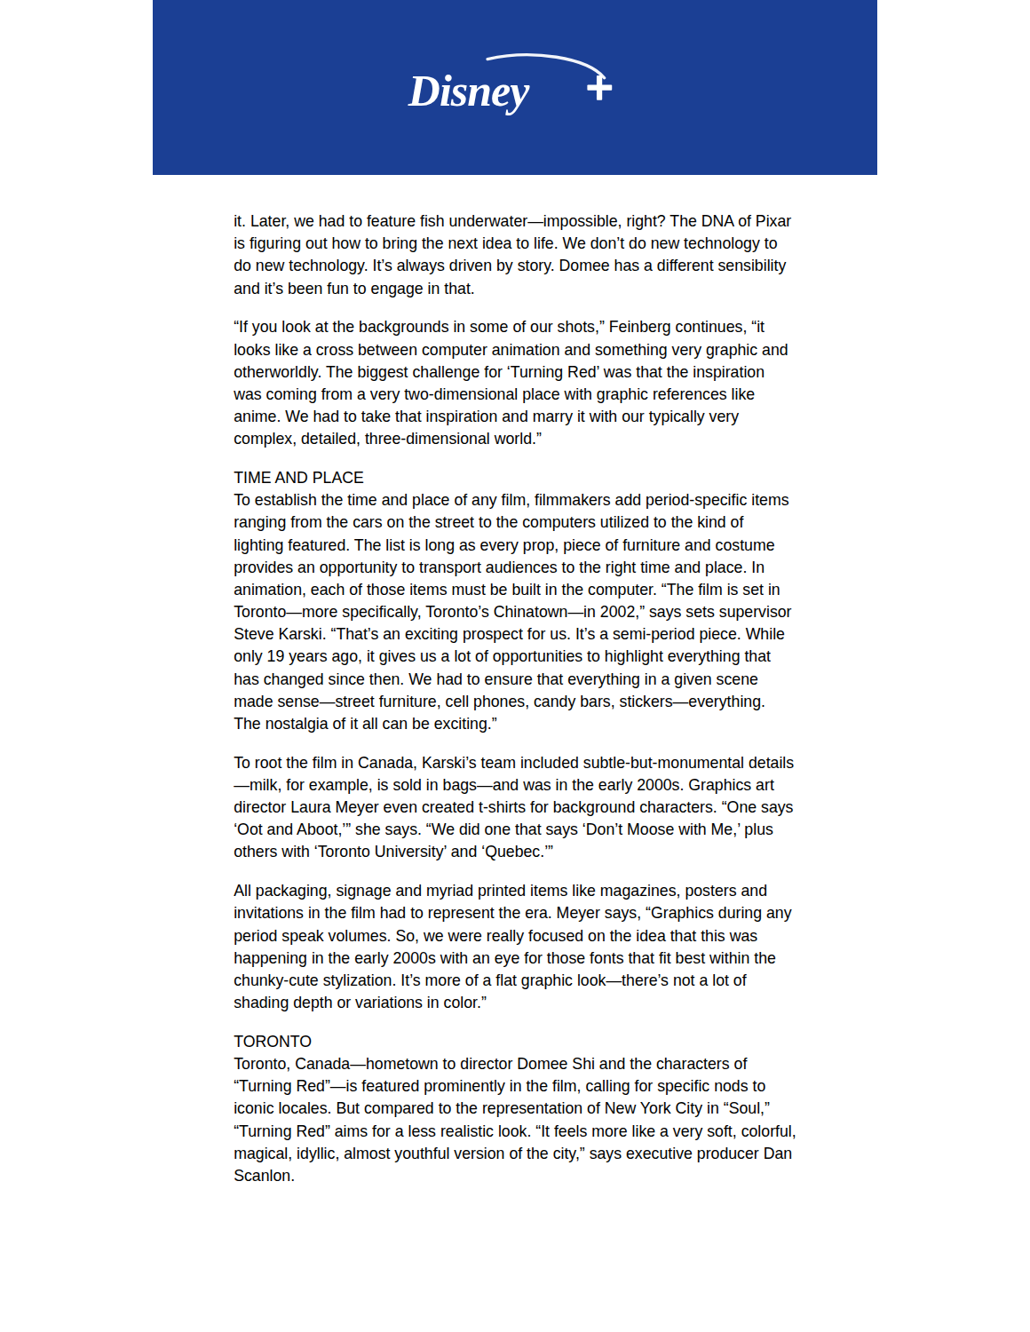Disney
it. Later, we had to feature fish underwater—impossible, right? The DNA of Pixar is figuring out how to bring the next idea to life. We don’t do new technology to do new technology. It’s always driven by story. Domee has a different sensibility and it’s been fun to engage in that.
“If you look at the backgrounds in some of our shots,” Feinberg continues, “it looks like a cross between computer animation and something very graphic and otherworldly. The biggest challenge for ‘Turning Red’ was that the inspiration was coming from a very two-dimensional place with graphic references like anime. We had to take that inspiration and marry it with our typically very complex, detailed, three-dimensional world.”
TIME AND PLACE
To establish the time and place of any film, filmmakers add period-specific items ranging from the cars on the street to the computers utilized to the kind of lighting featured. The list is long as every prop, piece of furniture and costume provides an opportunity to transport audiences to the right time and place. In animation, each of those items must be built in the computer. “The film is set in Toronto—more specifically, Toronto’s Chinatown—in 2002,” says sets supervisor Steve Karski. “That’s an exciting prospect for us. It’s a semi-period piece. While only 19 years ago, it gives us a lot of opportunities to highlight everything that has changed since then. We had to ensure that everything in a given scene made sense—street furniture, cell phones, candy bars, stickers—everything. The nostalgia of it all can be exciting.”
To root the film in Canada, Karski’s team included subtle-but-monumental details—milk, for example, is sold in bags—and was in the early 2000s. Graphics art director Laura Meyer even created t-shirts for background characters. “One says ‘Oot and Aboot,’” she says. “We did one that says ‘Don’t Moose with Me,’ plus others with ‘Toronto University’ and ‘Quebec.’”
All packaging, signage and myriad printed items like magazines, posters and invitations in the film had to represent the era. Meyer says, “Graphics during any period speak volumes. So, we were really focused on the idea that this was happening in the early 2000s with an eye for those fonts that fit best within the chunky-cute stylization. It’s more of a flat graphic look—there’s not a lot of shading depth or variations in color.”
TORONTO
Toronto, Canada—hometown to director Domee Shi and the characters of “Turning Red”—is featured prominently in the film, calling for specific nods to iconic locales. But compared to the representation of New York City in “Soul,” “Turning Red” aims for a less realistic look. “It feels more like a very soft, colorful, magical, idyllic, almost youthful version of the city,” says executive producer Dan Scanlon.